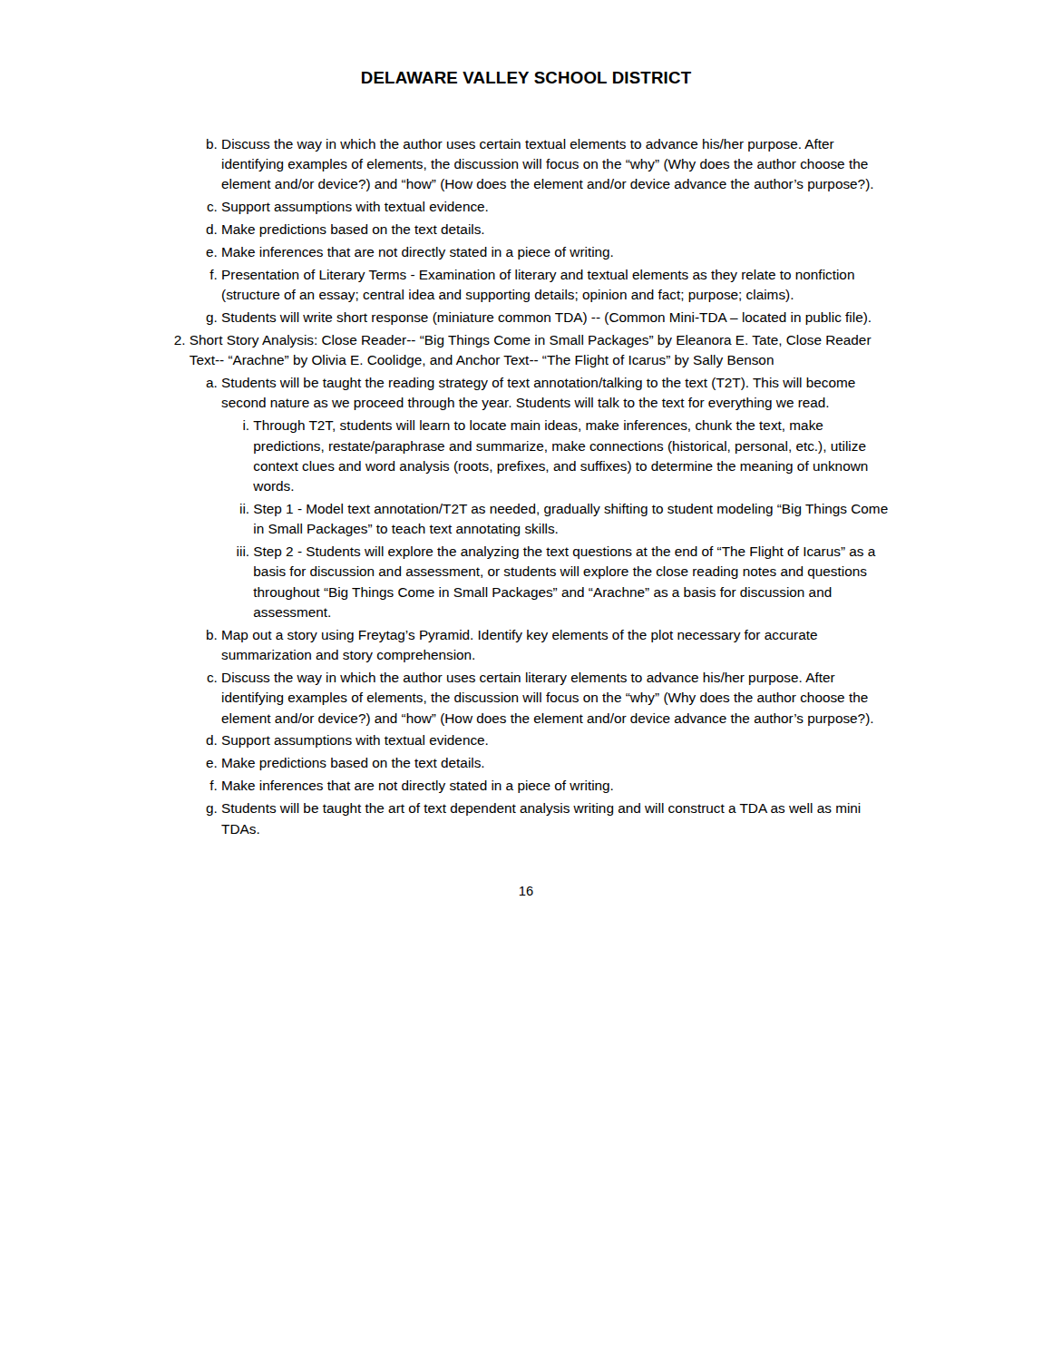DELAWARE VALLEY SCHOOL DISTRICT
Discuss the way in which the author uses certain textual elements to advance his/her purpose. After identifying examples of elements, the discussion will focus on the “why” (Why does the author choose the element and/or device?) and “how” (How does the element and/or device advance the author’s purpose?).
Support assumptions with textual evidence.
Make predictions based on the text details.
Make inferences that are not directly stated in a piece of writing.
Presentation of Literary Terms - Examination of literary and textual elements as they relate to nonfiction (structure of an essay; central idea and supporting details; opinion and fact; purpose; claims).
Students will write short response (miniature common TDA) -- (Common Mini-TDA – located in public file).
Short Story Analysis: Close Reader-- “Big Things Come in Small Packages” by Eleanora E. Tate, Close Reader Text-- “Arachne” by Olivia E. Coolidge, and Anchor Text-- “The Flight of Icarus” by Sally Benson
Students will be taught the reading strategy of text annotation/talking to the text (T2T). This will become second nature as we proceed through the year. Students will talk to the text for everything we read.
Through T2T, students will learn to locate main ideas, make inferences, chunk the text, make predictions, restate/paraphrase and summarize, make connections (historical, personal, etc.), utilize context clues and word analysis (roots, prefixes, and suffixes) to determine the meaning of unknown words.
Step 1 - Model text annotation/T2T as needed, gradually shifting to student modeling “Big Things Come in Small Packages” to teach text annotating skills.
Step 2 - Students will explore the analyzing the text questions at the end of “The Flight of Icarus” as a basis for discussion and assessment, or students will explore the close reading notes and questions throughout “Big Things Come in Small Packages” and “Arachne” as a basis for discussion and assessment.
Map out a story using Freytag’s Pyramid. Identify key elements of the plot necessary for accurate summarization and story comprehension.
Discuss the way in which the author uses certain literary elements to advance his/her purpose. After identifying examples of elements, the discussion will focus on the “why” (Why does the author choose the element and/or device?) and “how” (How does the element and/or device advance the author’s purpose?).
Support assumptions with textual evidence.
Make predictions based on the text details.
Make inferences that are not directly stated in a piece of writing.
Students will be taught the art of text dependent analysis writing and will construct a TDA as well as mini TDAs.
16